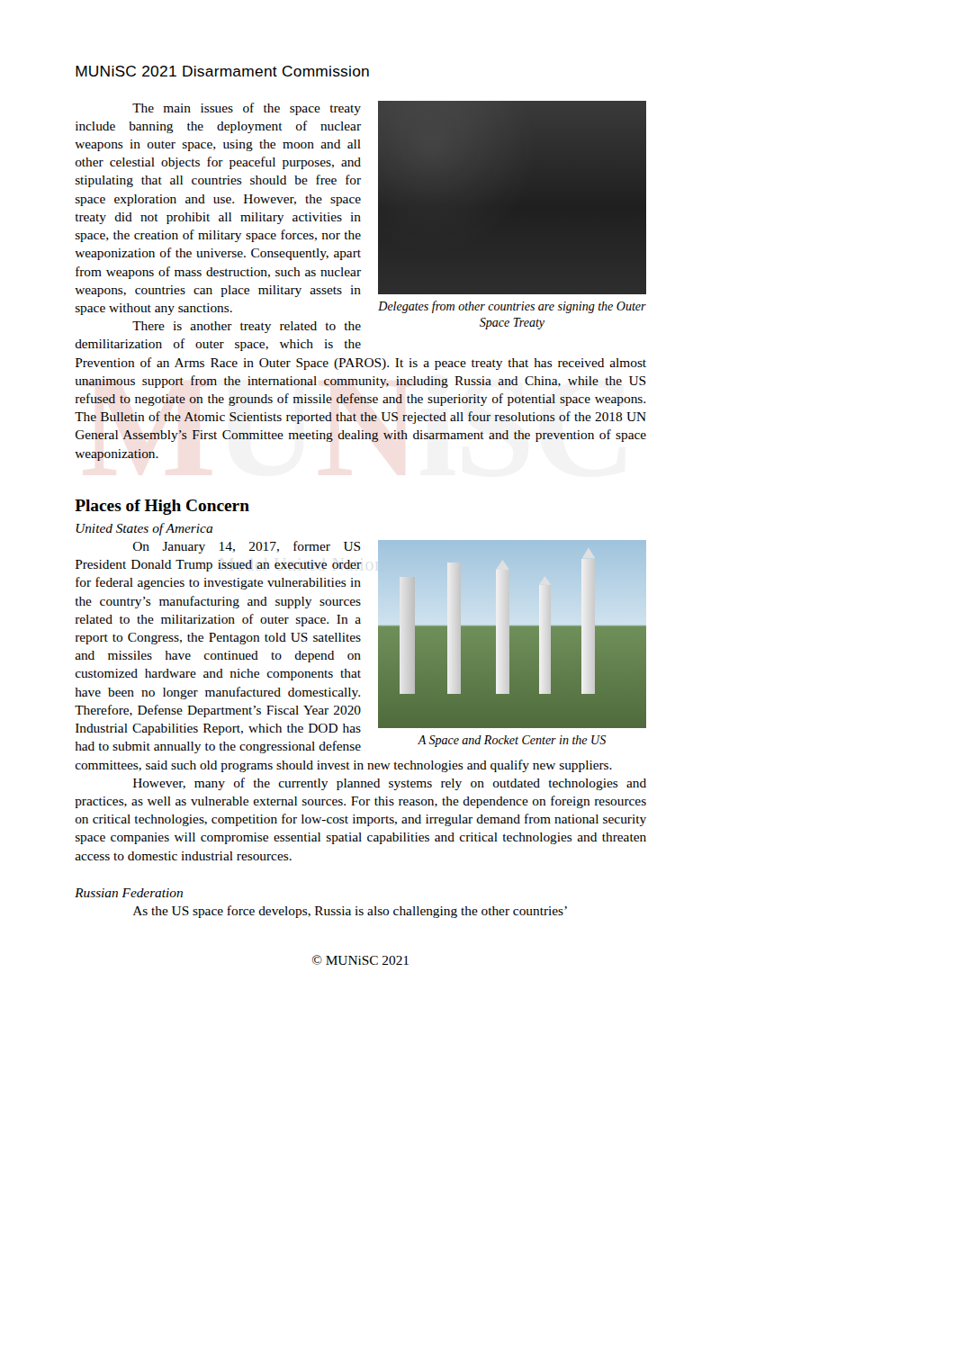MUNiSC
Model United Nations in Singapore
MUNiSC 2021 Disarmament Commission
Delegates from other countries are signing the Outer Space Treaty
The main issues of the space treaty include banning the deployment of nuclear weapons in outer space, using the moon and all other celestial objects for peaceful purposes, and stipulating that all countries should be free for space exploration and use. However, the space treaty did not prohibit all military activities in space, the creation of military space forces, nor the weaponization of the universe. Consequently, apart from weapons of mass destruction, such as nuclear weapons, countries can place military assets in space without any sanctions.
There is another treaty related to the demilitarization of outer space, which is the Prevention of an Arms Race in Outer Space (PAROS). It is a peace treaty that has received almost unanimous support from the international community, including Russia and China, while the US refused to negotiate on the grounds of missile defense and the superiority of potential space weapons. The Bulletin of the Atomic Scientists reported that the US rejected all four resolutions of the 2018 UN General Assembly’s First Committee meeting dealing with disarmament and the prevention of space weaponization.
Places of High Concern
United States of America
A Space and Rocket Center in the US
On January 14, 2017, former US President Donald Trump issued an executive order for federal agencies to investigate vulnerabilities in the country’s manufacturing and supply sources related to the militarization of outer space. In a report to Congress, the Pentagon told US satellites and missiles have continued to depend on customized hardware and niche components that have been no longer manufactured domestically. Therefore, Defense Department’s Fiscal Year 2020 Industrial Capabilities Report, which the DOD has had to submit annually to the congressional defense committees, said such old programs should invest in new technologies and qualify new suppliers.
However, many of the currently planned systems rely on outdated technologies and practices, as well as vulnerable external sources. For this reason, the dependence on foreign resources on critical technologies, competition for low-cost imports, and irregular demand from national security space companies will compromise essential spatial capabilities and critical technologies and threaten access to domestic industrial resources.
Russian Federation
As the US space force develops, Russia is also challenging the other countries’
© MUNiSC 2021